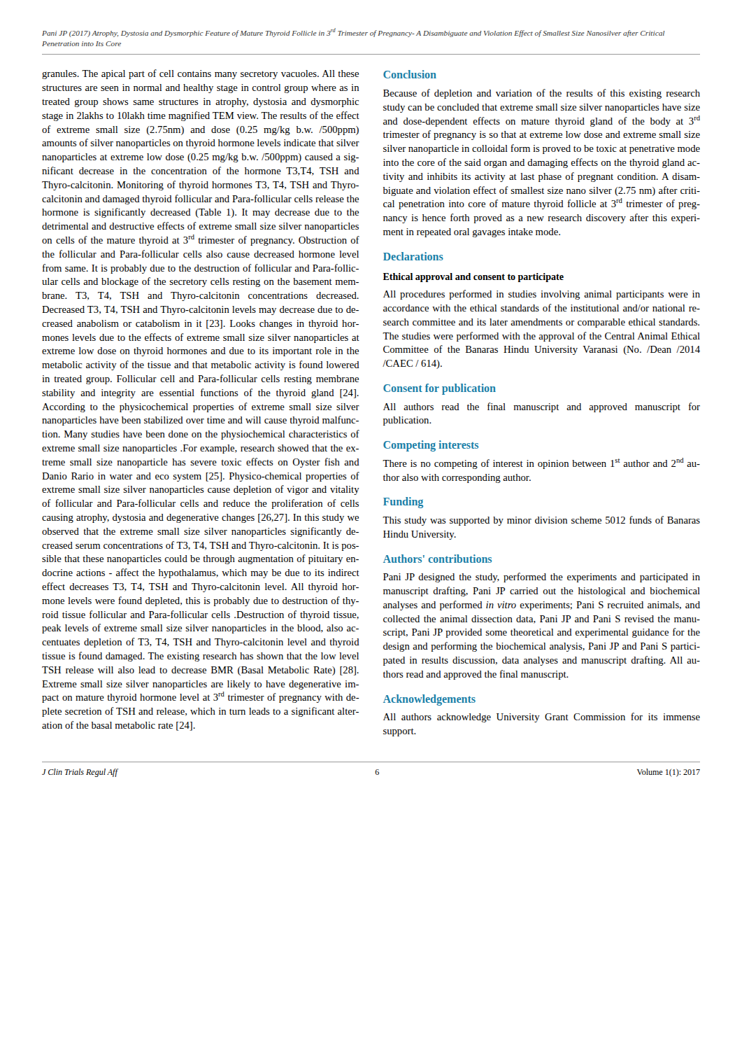Pani JP (2017) Atrophy, Dystosia and Dysmorphic Feature of Mature Thyroid Follicle in 3rd Trimester of Pregnancy- A Disambiguate and Violation Effect of Smallest Size Nanosilver after Critical Penetration into Its Core
granules. The apical part of cell contains many secretory vacuoles. All these structures are seen in normal and healthy stage in control group where as in treated group shows same structures in atrophy, dystosia and dysmorphic stage in 2lakhs to 10lakh time magnified TEM view. The results of the effect of extreme small size (2.75nm) and dose (0.25 mg/kg b.w. /500ppm) amounts of silver nanoparticles on thyroid hormone levels indicate that silver nanoparticles at extreme low dose (0.25 mg/kg b.w. /500ppm) caused a significant decrease in the concentration of the hormone T3,T4, TSH and Thyro-calcitonin. Monitoring of thyroid hormones T3, T4, TSH and Thyro-calcitonin and damaged thyroid follicular and Para-follicular cells release the hormone is significantly decreased (Table 1). It may decrease due to the detrimental and destructive effects of extreme small size silver nanoparticles on cells of the mature thyroid at 3rd trimester of pregnancy. Obstruction of the follicular and Para-follicular cells also cause decreased hormone level from same. It is probably due to the destruction of follicular and Para-follicular cells and blockage of the secretory cells resting on the basement membrane. T3, T4, TSH and Thyro-calcitonin concentrations decreased. Decreased T3, T4, TSH and Thyro-calcitonin levels may decrease due to decreased anabolism or catabolism in it [23]. Looks changes in thyroid hormones levels due to the effects of extreme small size silver nanoparticles at extreme low dose on thyroid hormones and due to its important role in the metabolic activity of the tissue and that metabolic activity is found lowered in treated group. Follicular cell and Para-follicular cells resting membrane stability and integrity are essential functions of the thyroid gland [24]. According to the physicochemical properties of extreme small size silver nanoparticles have been stabilized over time and will cause thyroid malfunction. Many studies have been done on the physiochemical characteristics of extreme small size nanoparticles .For example, research showed that the extreme small size nanoparticle has severe toxic effects on Oyster fish and Danio Rario in water and eco system [25]. Physico-chemical properties of extreme small size silver nanoparticles cause depletion of vigor and vitality of follicular and Para-follicular cells and reduce the proliferation of cells causing atrophy, dystosia and degenerative changes [26,27]. In this study we observed that the extreme small size silver nanoparticles significantly decreased serum concentrations of T3, T4, TSH and Thyro-calcitonin. It is possible that these nanoparticles could be through augmentation of pituitary endocrine actions - affect the hypothalamus, which may be due to its indirect effect decreases T3, T4, TSH and Thyro-calcitonin level. All thyroid hormone levels were found depleted, this is probably due to destruction of thyroid tissue follicular and Para-follicular cells .Destruction of thyroid tissue, peak levels of extreme small size silver nanoparticles in the blood, also accentuates depletion of T3, T4, TSH and Thyro-calcitonin level and thyroid tissue is found damaged. The existing research has shown that the low level TSH release will also lead to decrease BMR (Basal Metabolic Rate) [28]. Extreme small size silver nanoparticles are likely to have degenerative impact on mature thyroid hormone level at 3rd trimester of pregnancy with deplete secretion of TSH and release, which in turn leads to a significant alteration of the basal metabolic rate [24].
Conclusion
Because of depletion and variation of the results of this existing research study can be concluded that extreme small size silver nanoparticles have size and dose-dependent effects on mature thyroid gland of the body at 3rd trimester of pregnancy is so that at extreme low dose and extreme small size silver nanoparticle in colloidal form is proved to be toxic at penetrative mode into the core of the said organ and damaging effects on the thyroid gland activity and inhibits its activity at last phase of pregnant condition. A disambiguate and violation effect of smallest size nano silver (2.75 nm) after critical penetration into core of mature thyroid follicle at 3rd trimester of pregnancy is hence forth proved as a new research discovery after this experiment in repeated oral gavages intake mode.
Declarations
Ethical approval and consent to participate
All procedures performed in studies involving animal participants were in accordance with the ethical standards of the institutional and/or national research committee and its later amendments or comparable ethical standards. The studies were performed with the approval of the Central Animal Ethical Committee of the Banaras Hindu University Varanasi (No. /Dean /2014 /CAEC / 614).
Consent for publication
All authors read the final manuscript and approved manuscript for publication.
Competing interests
There is no competing of interest in opinion between 1st author and 2nd author also with corresponding author.
Funding
This study was supported by minor division scheme 5012 funds of Banaras Hindu University.
Authors' contributions
Pani JP designed the study, performed the experiments and participated in manuscript drafting, Pani JP carried out the histological and biochemical analyses and performed in vitro experiments; Pani S recruited animals, and collected the animal dissection data, Pani JP and Pani S revised the manuscript, Pani JP provided some theoretical and experimental guidance for the design and performing the biochemical analysis, Pani JP and Pani S participated in results discussion, data analyses and manuscript drafting. All authors read and approved the final manuscript.
Acknowledgements
All authors acknowledge University Grant Commission for its immense support.
J Clin Trials Regul Aff
6
Volume 1(1): 2017